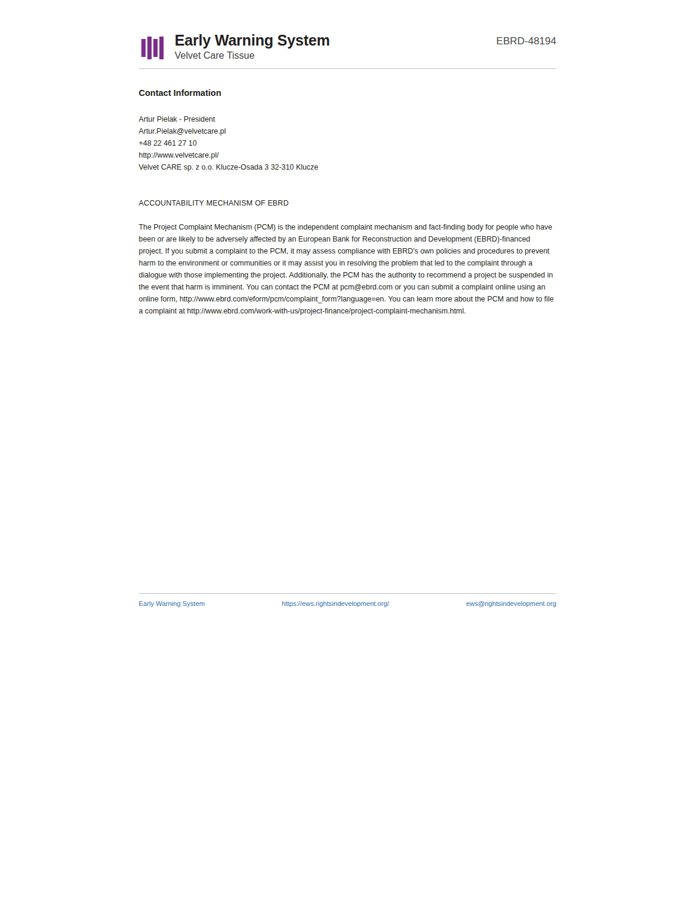Early Warning System
Velvet Care Tissue
EBRD-48194
Contact Information
Artur Pielak - President
Artur.Pielak@velvetcare.pl
+48 22 461 27 10
http://www.velvetcare.pl/
Velvet CARE sp. z o.o. Klucze-Osada 3 32-310 Klucze
ACCOUNTABILITY MECHANISM OF EBRD
The Project Complaint Mechanism (PCM) is the independent complaint mechanism and fact-finding body for people who have been or are likely to be adversely affected by an European Bank for Reconstruction and Development (EBRD)-financed project. If you submit a complaint to the PCM, it may assess compliance with EBRD's own policies and procedures to prevent harm to the environment or communities or it may assist you in resolving the problem that led to the complaint through a dialogue with those implementing the project. Additionally, the PCM has the authority to recommend a project be suspended in the event that harm is imminent. You can contact the PCM at pcm@ebrd.com or you can submit a complaint online using an online form, http://www.ebrd.com/eform/pcm/complaint_form?language=en. You can learn more about the PCM and how to file a complaint at http://www.ebrd.com/work-with-us/project-finance/project-complaint-mechanism.html.
Early Warning System
https://ews.rightsindevelopment.org/
ews@rightsindevelopment.org